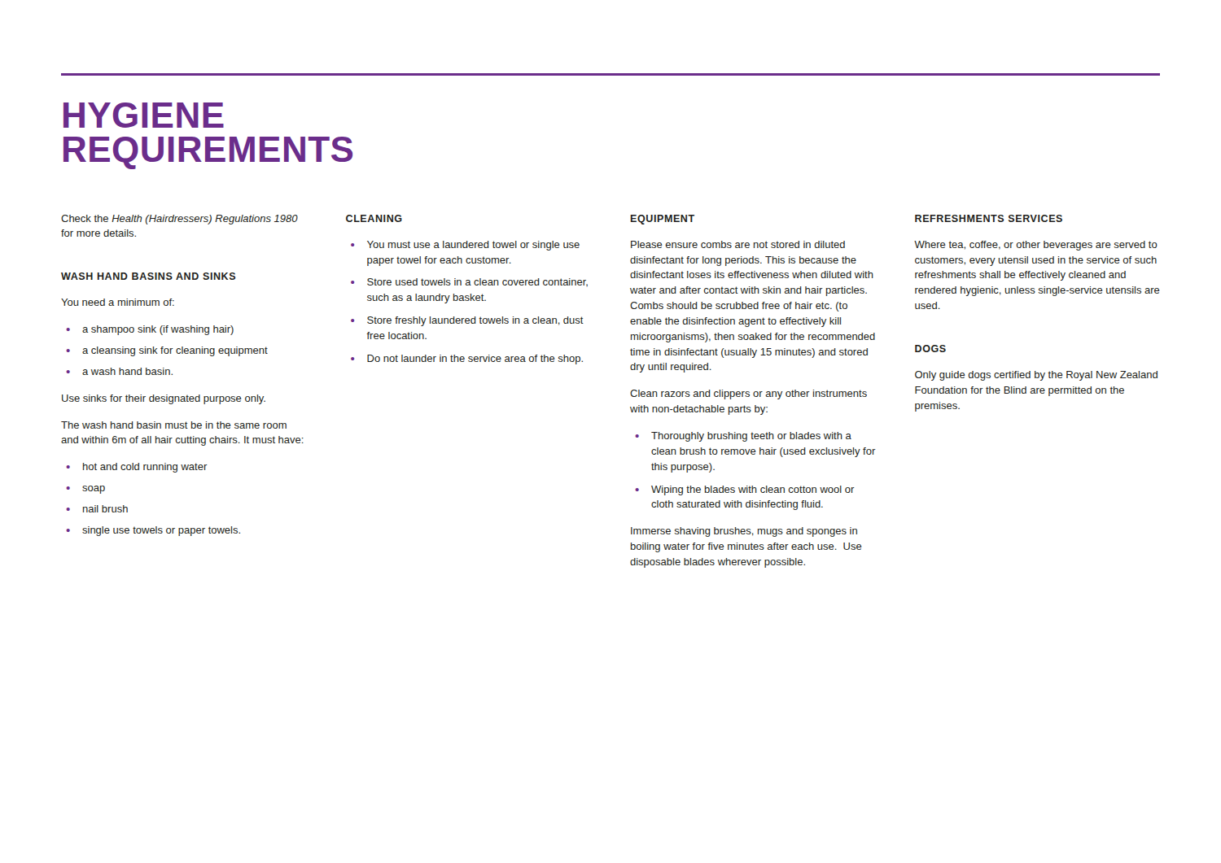Hygiene
Requirements
Check the Health (Hairdressers) Regulations 1980 for more details.
Wash hand basins and sinks
You need a minimum of:
a shampoo sink (if washing hair)
a cleansing sink for cleaning equipment
a wash hand basin.
Use sinks for their designated purpose only.
The wash hand basin must be in the same room and within 6m of all hair cutting chairs. It must have:
hot and cold running water
soap
nail brush
single use towels or paper towels.
Cleaning
You must use a laundered towel or single use paper towel for each customer.
Store used towels in a clean covered container, such as a laundry basket.
Store freshly laundered towels in a clean, dust free location.
Do not launder in the service area of the shop.
Equipment
Please ensure combs are not stored in diluted disinfectant for long periods. This is because the disinfectant loses its effectiveness when diluted with water and after contact with skin and hair particles. Combs should be scrubbed free of hair etc. (to enable the disinfection agent to effectively kill microorganisms), then soaked for the recommended time in disinfectant (usually 15 minutes) and stored dry until required.
Clean razors and clippers or any other instruments with non-detachable parts by:
Thoroughly brushing teeth or blades with a clean brush to remove hair (used exclusively for this purpose).
Wiping the blades with clean cotton wool or cloth saturated with disinfecting fluid.
Immerse shaving brushes, mugs and sponges in boiling water for five minutes after each use. Use disposable blades wherever possible.
Refreshments services
Where tea, coffee, or other beverages are served to customers, every utensil used in the service of such refreshments shall be effectively cleaned and rendered hygienic, unless single-service utensils are used.
Dogs
Only guide dogs certified by the Royal New Zealand Foundation for the Blind are permitted on the premises.